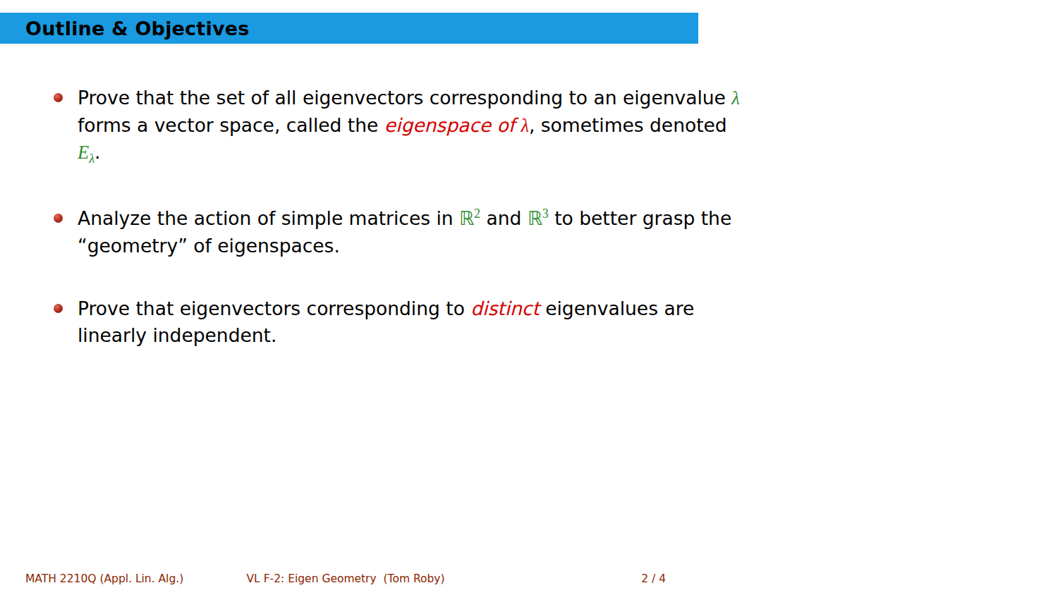Outline & Objectives
Prove that the set of all eigenvectors corresponding to an eigenvalue λ forms a vector space, called the eigenspace of λ, sometimes denoted Eλ.
Analyze the action of simple matrices in ℝ2 and ℝ3 to better grasp the “geometry” of eigenspaces.
Prove that eigenvectors corresponding to distinct eigenvalues are linearly independent.
MATH 2210Q (Appl. Lin. Alg.)
VL F-2: Eigen Geometry (Tom Roby)
2 / 4